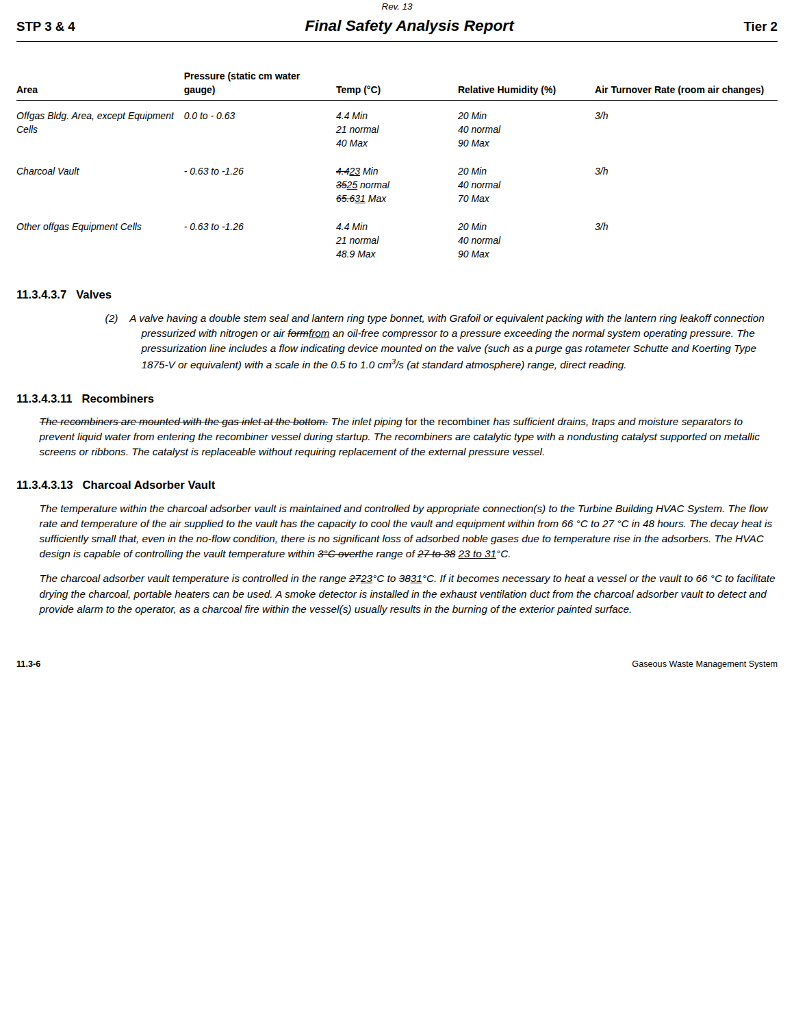Rev. 13
STP 3 & 4
Final Safety Analysis Report
Tier 2
| Area | Pressure (static cm water gauge) | Temp (°C) | Relative Humidity (%) | Air Turnover Rate (room air changes) |
| --- | --- | --- | --- | --- |
| Offgas Bldg. Area, except Equipment Cells | 0.0 to - 0.63 | 4.4 Min 21 normal 40 Max | 20 Min 40 normal 90 Max | 3/h |
| Charcoal Vault | - 0.63 to -1.26 | 4.4 23 Min 35 25 normal 65.6 31 Max | 20 Min 40 normal 70 Max | 3/h |
| Other offgas Equipment Cells | - 0.63 to -1.26 | 4.4 Min 21 normal 48.9 Max | 20 Min 40 normal 90 Max | 3/h |
11.3.4.3.7 Valves
(2) A valve having a double stem seal and lantern ring type bonnet, with Grafoil or equivalent packing with the lantern ring leakoff connection pressurized with nitrogen or air formfrom an oil-free compressor to a pressure exceeding the normal system operating pressure. The pressurization line includes a flow indicating device mounted on the valve (such as a purge gas rotameter Schutte and Koerting Type 1875-V or equivalent) with a scale in the 0.5 to 1.0 cm3/s (at standard atmosphere) range, direct reading.
11.3.4.3.11 Recombiners
The recombiners are mounted with the gas inlet at the bottom. The inlet piping for the recombiner has sufficient drains, traps and moisture separators to prevent liquid water from entering the recombiner vessel during startup. The recombiners are catalytic type with a nondusting catalyst supported on metallic screens or ribbons. The catalyst is replaceable without requiring replacement of the external pressure vessel.
11.3.4.3.13 Charcoal Adsorber Vault
The temperature within the charcoal adsorber vault is maintained and controlled by appropriate connection(s) to the Turbine Building HVAC System. The flow rate and temperature of the air supplied to the vault has the capacity to cool the vault and equipment within from 66 °C to 27 °C in 48 hours. The decay heat is sufficiently small that, even in the no-flow condition, there is no significant loss of adsorbed noble gases due to temperature rise in the adsorbers. The HVAC design is capable of controlling the vault temperature within 3°C overthe range of 27 to 38 23 to 31°C.
The charcoal adsorber vault temperature is controlled in the range 2723°C to 3831°C. If it becomes necessary to heat a vessel or the vault to 66 °C to facilitate drying the charcoal, portable heaters can be used. A smoke detector is installed in the exhaust ventilation duct from the charcoal adsorber vault to detect and provide alarm to the operator, as a charcoal fire within the vessel(s) usually results in the burning of the exterior painted surface.
11.3-6
Gaseous Waste Management System